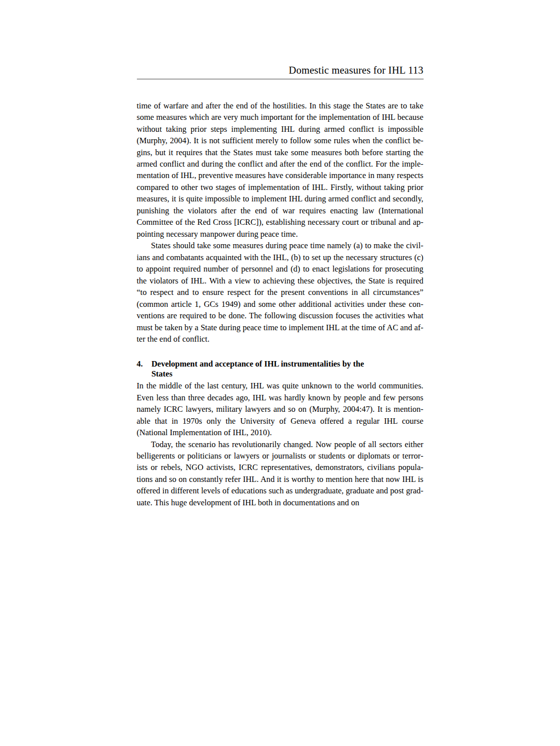Domestic measures for IHL 113
time of warfare and after the end of the hostilities. In this stage the States are to take some measures which are very much important for the implementation of IHL because without taking prior steps implementing IHL during armed conflict is impossible (Murphy, 2004). It is not sufficient merely to follow some rules when the conflict begins, but it requires that the States must take some measures both before starting the armed conflict and during the conflict and after the end of the conflict. For the implementation of IHL, preventive measures have considerable importance in many respects compared to other two stages of implementation of IHL. Firstly, without taking prior measures, it is quite impossible to implement IHL during armed conflict and secondly, punishing the violators after the end of war requires enacting law (International Committee of the Red Cross [ICRC]), establishing necessary court or tribunal and appointing necessary manpower during peace time.
States should take some measures during peace time namely (a) to make the civilians and combatants acquainted with the IHL, (b) to set up the necessary structures (c) to appoint required number of personnel and (d) to enact legislations for prosecuting the violators of IHL. With a view to achieving these objectives, the State is required “to respect and to ensure respect for the present conventions in all circumstances” (common article 1, GCs 1949) and some other additional activities under these conventions are required to be done. The following discussion focuses the activities what must be taken by a State during peace time to implement IHL at the time of AC and after the end of conflict.
4. Development and acceptance of IHL instrumentalities by the States
In the middle of the last century, IHL was quite unknown to the world communities. Even less than three decades ago, IHL was hardly known by people and few persons namely ICRC lawyers, military lawyers and so on (Murphy, 2004:47). It is mentionable that in 1970s only the University of Geneva offered a regular IHL course (National Implementation of IHL, 2010).
Today, the scenario has revolutionarily changed. Now people of all sectors either belligerents or politicians or lawyers or journalists or students or diplomats or terrorists or rebels, NGO activists, ICRC representatives, demonstrators, civilians populations and so on constantly refer IHL. And it is worthy to mention here that now IHL is offered in different levels of educations such as undergraduate, graduate and post graduate. This huge development of IHL both in documentations and on